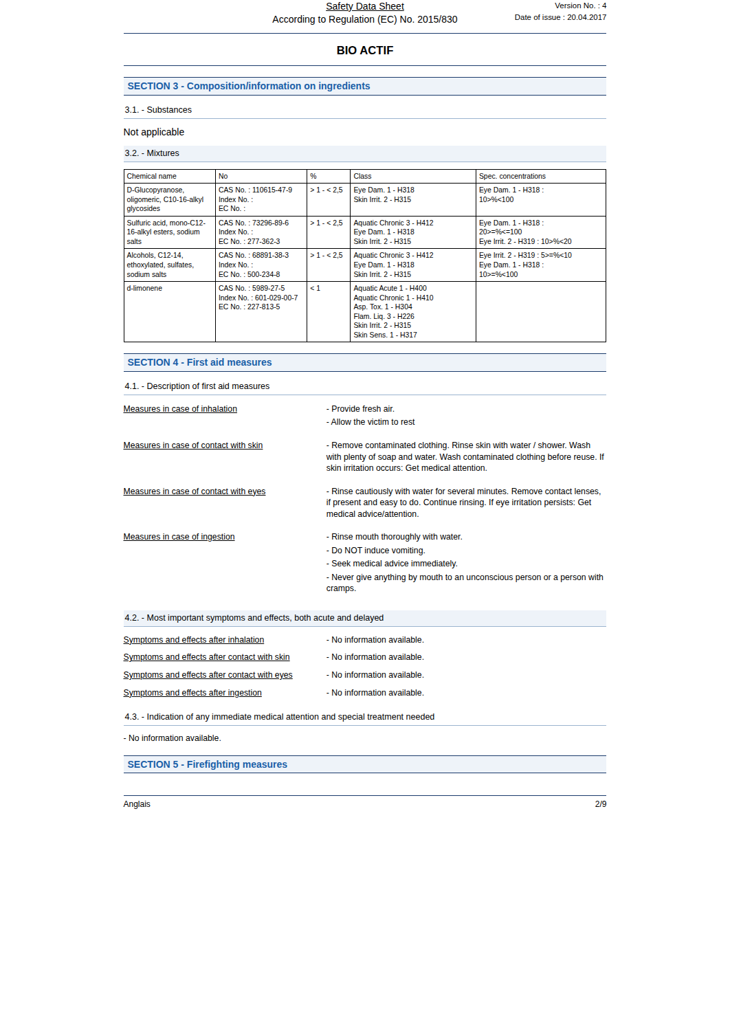Version No. : 4
Date of issue : 20.04.2017
Safety Data Sheet
According to Regulation (EC) No. 2015/830
BIO ACTIF
SECTION 3 - Composition/information on ingredients
3.1. - Substances
Not applicable
3.2. - Mixtures
| Chemical name | No | % | Class | Spec. concentrations |
| --- | --- | --- | --- | --- |
| D-Glucopyranose, oligomeric, C10-16-alkyl glycosides | CAS No. : 110615-47-9 Index No. : EC No. : | > 1 - < 2,5 | Eye Dam. 1 - H318 Skin Irrit. 2 - H315 | Eye Dam. 1 - H318 : 10>%<100 |
| Sulfuric acid, mono-C12-16-alkyl esters, sodium salts | CAS No. : 73296-89-6 Index No. : EC No. : 277-362-3 | > 1 - < 2,5 | Aquatic Chronic 3 - H412 Eye Dam. 1 - H318 Skin Irrit. 2 - H315 | Eye Dam. 1 - H318 : 20>=%<=100 Eye Irrit. 2 - H319 : 10>%<20 |
| Alcohols, C12-14, ethoxylated, sulfates, sodium salts | CAS No. : 68891-38-3 Index No. : EC No. : 500-234-8 | > 1 - < 2,5 | Aquatic Chronic 3 - H412 Eye Dam. 1 - H318 Skin Irrit. 2 - H315 | Eye Irrit. 2 - H319 : 5>=%<10 Eye Dam. 1 - H318 : 10>=%<100 |
| d-limonene | CAS No. : 5989-27-5 Index No. : 601-029-00-7 EC No. : 227-813-5 | < 1 | Aquatic Acute 1 - H400 Aquatic Chronic 1 - H410 Asp. Tox. 1 - H304 Flam. Liq. 3 - H226 Skin Irrit. 2 - H315 Skin Sens. 1 - H317 | |
SECTION 4 - First aid measures
4.1. - Description of first aid measures
| Measures in case of inhalation | - Provide fresh air. - Allow the victim to rest |
| Measures in case of contact with skin | - Remove contaminated clothing. Rinse skin with water / shower. Wash with plenty of soap and water. Wash contaminated clothing before reuse. If skin irritation occurs: Get medical attention. |
| Measures in case of contact with eyes | - Rinse cautiously with water for several minutes. Remove contact lenses, if present and easy to do. Continue rinsing. If eye irritation persists: Get medical advice/attention. |
| Measures in case of ingestion | - Rinse mouth thoroughly with water. - Do NOT induce vomiting. - Seek medical advice immediately. - Never give anything by mouth to an unconscious person or a person with cramps. |
4.2. - Most important symptoms and effects, both acute and delayed
| Symptoms and effects after inhalation | - No information available. |
| Symptoms and effects after contact with skin | - No information available. |
| Symptoms and effects after contact with eyes | - No information available. |
| Symptoms and effects after ingestion | - No information available. |
4.3. - Indication of any immediate medical attention and special treatment needed
- No information available.
SECTION 5 - Firefighting measures
Anglais
2/9